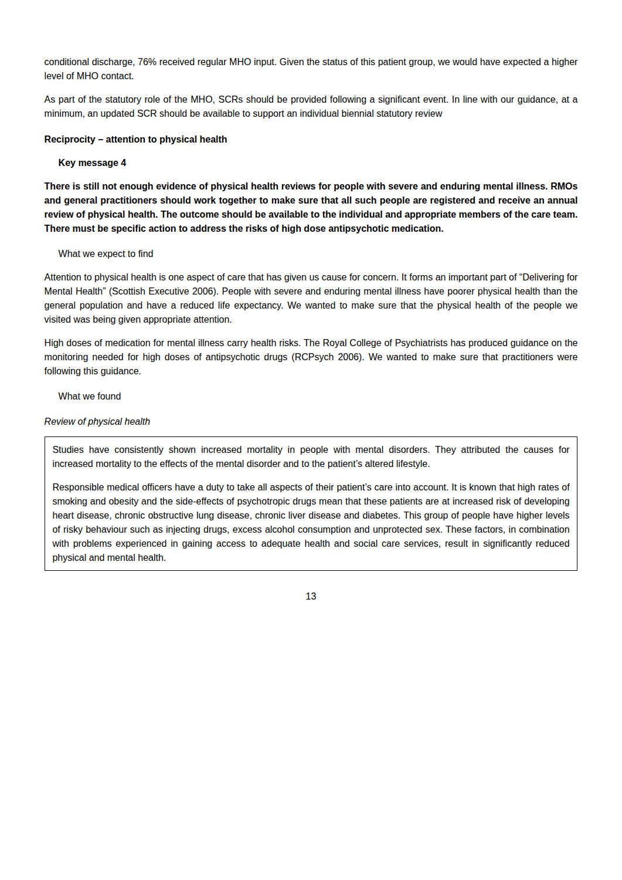conditional discharge, 76% received regular MHO input. Given the status of this patient group, we would have expected a higher level of MHO contact.
As part of the statutory role of the MHO, SCRs should be provided following a significant event. In line with our guidance, at a minimum, an updated SCR should be available to support an individual biennial statutory review
Reciprocity – attention to physical health
Key message 4
There is still not enough evidence of physical health reviews for people with severe and enduring mental illness. RMOs and general practitioners should work together to make sure that all such people are registered and receive an annual review of physical health. The outcome should be available to the individual and appropriate members of the care team. There must be specific action to address the risks of high dose antipsychotic medication.
What we expect to find
Attention to physical health is one aspect of care that has given us cause for concern. It forms an important part of “Delivering for Mental Health” (Scottish Executive 2006). People with severe and enduring mental illness have poorer physical health than the general population and have a reduced life expectancy. We wanted to make sure that the physical health of the people we visited was being given appropriate attention.
High doses of medication for mental illness carry health risks. The Royal College of Psychiatrists has produced guidance on the monitoring needed for high doses of antipsychotic drugs (RCPsych 2006). We wanted to make sure that practitioners were following this guidance.
What we found
Review of physical health
Studies have consistently shown increased mortality in people with mental disorders. They attributed the causes for increased mortality to the effects of the mental disorder and to the patient’s altered lifestyle.
Responsible medical officers have a duty to take all aspects of their patient’s care into account. It is known that high rates of smoking and obesity and the side-effects of psychotropic drugs mean that these patients are at increased risk of developing heart disease, chronic obstructive lung disease, chronic liver disease and diabetes. This group of people have higher levels of risky behaviour such as injecting drugs, excess alcohol consumption and unprotected sex. These factors, in combination with problems experienced in gaining access to adequate health and social care services, result in significantly reduced physical and mental health.
13